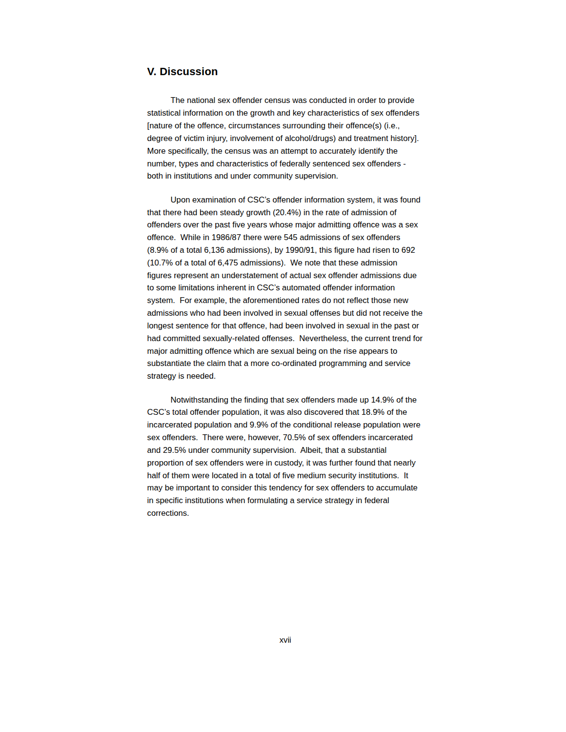V. Discussion
The national sex offender census was conducted in order to provide statistical information on the growth and key characteristics of sex offenders [nature of the offence, circumstances surrounding their offence(s) (i.e., degree of victim injury, involvement of alcohol/drugs) and treatment history]. More specifically, the census was an attempt to accurately identify the number, types and characteristics of federally sentenced sex offenders - both in institutions and under community supervision.
Upon examination of CSC’s offender information system, it was found that there had been steady growth (20.4%) in the rate of admission of offenders over the past five years whose major admitting offence was a sex offence. While in 1986/87 there were 545 admissions of sex offenders (8.9% of a total 6,136 admissions), by 1990/91, this figure had risen to 692 (10.7% of a total of 6,475 admissions). We note that these admission figures represent an understatement of actual sex offender admissions due to some limitations inherent in CSC’s automated offender information system. For example, the aforementioned rates do not reflect those new admissions who had been involved in sexual offenses but did not receive the longest sentence for that offence, had been involved in sexual in the past or had committed sexually-related offenses. Nevertheless, the current trend for major admitting offence which are sexual being on the rise appears to substantiate the claim that a more co-ordinated programming and service strategy is needed.
Notwithstanding the finding that sex offenders made up 14.9% of the CSC’s total offender population, it was also discovered that 18.9% of the incarcerated population and 9.9% of the conditional release population were sex offenders. There were, however, 70.5% of sex offenders incarcerated and 29.5% under community supervision. Albeit, that a substantial proportion of sex offenders were in custody, it was further found that nearly half of them were located in a total of five medium security institutions. It may be important to consider this tendency for sex offenders to accumulate in specific institutions when formulating a service strategy in federal corrections.
xvii